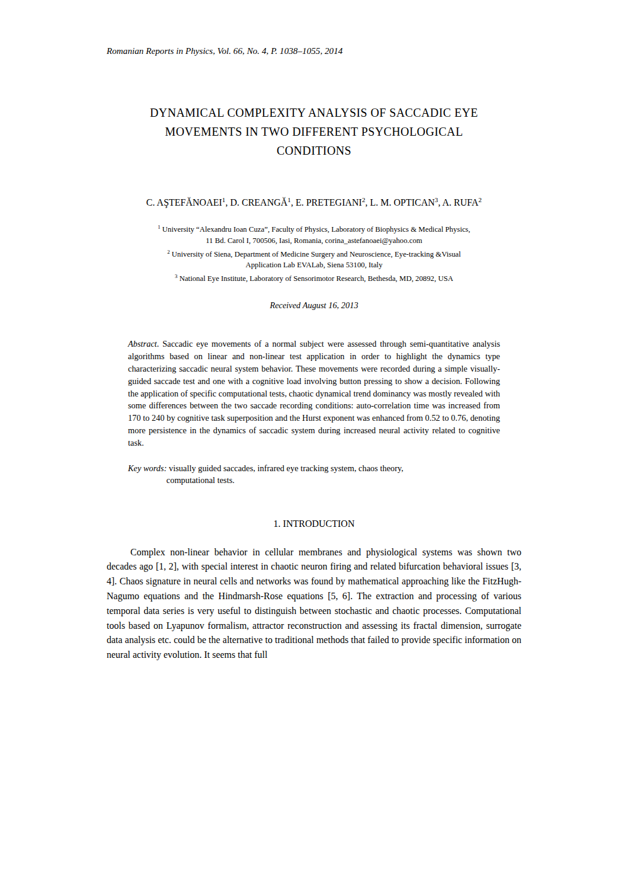Romanian Reports in Physics, Vol. 66, No. 4, P. 1038–1055, 2014
DYNAMICAL COMPLEXITY ANALYSIS OF SACCADIC EYE
MOVEMENTS IN TWO DIFFERENT PSYCHOLOGICAL
CONDITIONS
C. AŞTEFĂNOAEI1, D. CREANGĂ1, E. PRETEGIANI2, L. M. OPTICAN3, A. RUFA2
1 University “Alexandru Ioan Cuza”, Faculty of Physics, Laboratory of Biophysics & Medical Physics,
11 Bd. Carol I, 700506, Iasi, Romania, corina_astefanoaei@yahoo.com
2 University of Siena, Department of Medicine Surgery and Neuroscience, Eye-tracking &Visual
Application Lab EVALab, Siena 53100, Italy
3 National Eye Institute, Laboratory of Sensorimotor Research, Bethesda, MD, 20892, USA
Received August 16, 2013
Abstract. Saccadic eye movements of a normal subject were assessed through semi-quantitative analysis algorithms based on linear and non-linear test application in order to highlight the dynamics type characterizing saccadic neural system behavior. These movements were recorded during a simple visually-guided saccade test and one with a cognitive load involving button pressing to show a decision. Following the application of specific computational tests, chaotic dynamical trend dominancy was mostly revealed with some differences between the two saccade recording conditions: auto-correlation time was increased from 170 to 240 by cognitive task superposition and the Hurst exponent was enhanced from 0.52 to 0.76, denoting more persistence in the dynamics of saccadic system during increased neural activity related to cognitive task.
Key words: visually guided saccades, infrared eye tracking system, chaos theory, computational tests.
1. INTRODUCTION
Complex non-linear behavior in cellular membranes and physiological systems was shown two decades ago [1, 2], with special interest in chaotic neuron firing and related bifurcation behavioral issues [3, 4]. Chaos signature in neural cells and networks was found by mathematical approaching like the FitzHugh-Nagumo equations and the Hindmarsh-Rose equations [5, 6]. The extraction and processing of various temporal data series is very useful to distinguish between stochastic and chaotic processes. Computational tools based on Lyapunov formalism, attractor reconstruction and assessing its fractal dimension, surrogate data analysis etc. could be the alternative to traditional methods that failed to provide specific information on neural activity evolution. It seems that full